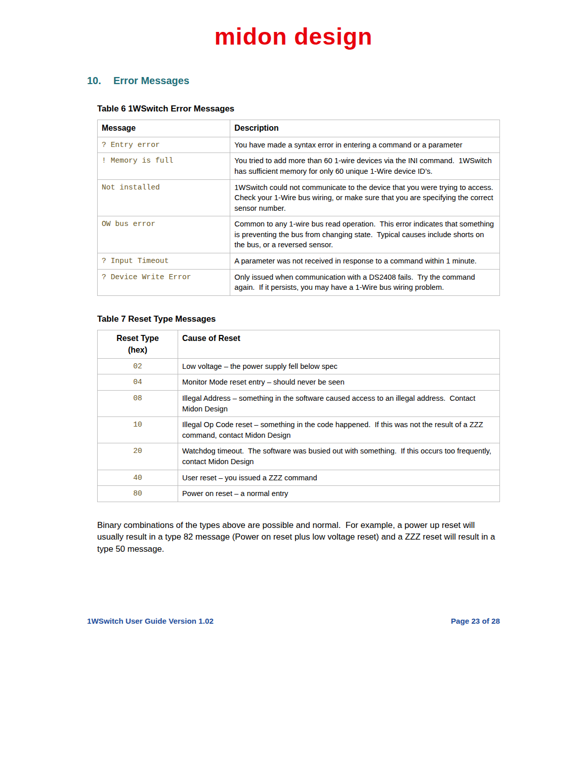midon design
10. Error Messages
Table 6 1WSwitch Error Messages
| Message | Description |
| --- | --- |
| ? Entry error | You have made a syntax error in entering a command or a parameter |
| ! Memory is full | You tried to add more than 60 1-wire devices via the INI command. 1WSwitch has sufficient memory for only 60 unique 1-Wire device ID’s. |
| Not installed | 1WSwitch could not communicate to the device that you were trying to access. Check your 1-Wire bus wiring, or make sure that you are specifying the correct sensor number. |
| OW bus error | Common to any 1-wire bus read operation. This error indicates that something is preventing the bus from changing state. Typical causes include shorts on the bus, or a reversed sensor. |
| ? Input Timeout | A parameter was not received in response to a command within 1 minute. |
| ? Device Write Error | Only issued when communication with a DS2408 fails. Try the command again. If it persists, you may have a 1-Wire bus wiring problem. |
Table 7 Reset Type Messages
| Reset Type (hex) | Cause of Reset |
| --- | --- |
| 02 | Low voltage – the power supply fell below spec |
| 04 | Monitor Mode reset entry – should never be seen |
| 08 | Illegal Address – something in the software caused access to an illegal address. Contact Midon Design |
| 10 | Illegal Op Code reset – something in the code happened. If this was not the result of a ZZZ command, contact Midon Design |
| 20 | Watchdog timeout. The software was busied out with something. If this occurs too frequently, contact Midon Design |
| 40 | User reset – you issued a ZZZ command |
| 80 | Power on reset – a normal entry |
Binary combinations of the types above are possible and normal. For example, a power up reset will usually result in a type 82 message (Power on reset plus low voltage reset) and a ZZZ reset will result in a type 50 message.
1WSwitch User Guide Version 1.02 Page 23 of 28